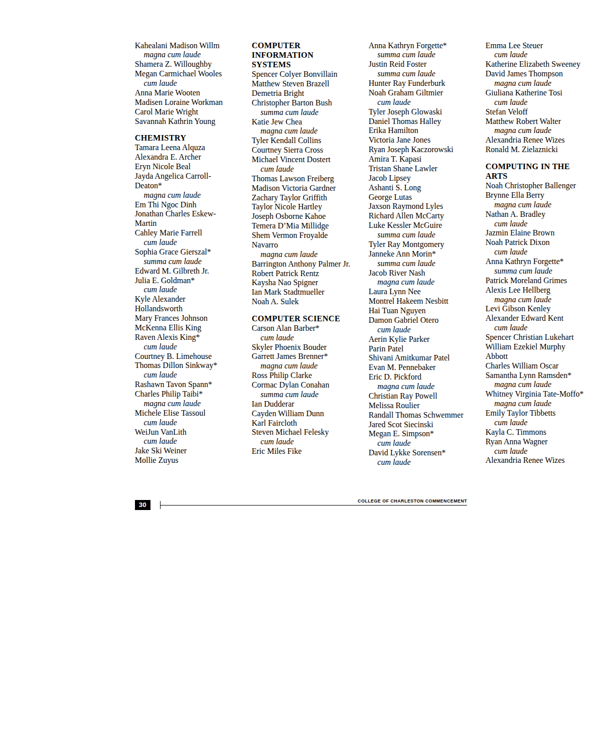Kahealani Madison Willmmagna cum laude
Shamera Z. Willoughby
Megan Carmichael Woolescum laude
Anna Marie Wooten
Madisen Loraine Workman
Carol Marie Wright
Savannah Kathrin Young
Chemistry
Tamara Leena Alquza
Alexandra E. Archer
Eryn Nicole Beal
Jayda Angelica Carroll-Deaton*magna cum laude
Em Thi Ngoc Dinh
Jonathan Charles Eskew-Martin
Cahley Marie Farrellcum laude
Sophia Grace Gierszal*summa cum laude
Edward M. Gilbreth Jr.
Julia E. Goldman*cum laude
Kyle Alexander Hollandsworth
Mary Frances Johnson
McKenna Ellis King
Raven Alexis King*cum laude
Courtney B. Limehouse
Thomas Dillon Sinkway*cum laude
Rashawn Tavon Spann*
Charles Philip Taibi*magna cum laude
Michele Elise Tassoulcum laude
WeiJun VanLithcum laude
Jake Ski Weiner
Mollie Zuyus
Computer Information Systems
Spencer Colyer Bonvillain
Matthew Steven Brazell
Demetria Bright
Christopher Barton Bushsumma cum laude
Katie Jew Cheamagna cum laude
Tyler Kendall Collins
Courtney Sierra Cross
Michael Vincent Dostertcum laude
Thomas Lawson Freiberg
Madison Victoria Gardner
Zachary Taylor Griffith
Taylor Nicole Hartley
Joseph Osborne Kahoe
Temera D’Mia Millidge
Shem Vermon Froyalde Navarromagna cum laude
Barrington Anthony Palmer Jr.
Robert Patrick Rentz
Kaysha Nao Spigner
Ian Mark Stadtmueller
Noah A. Sulek
Computer Science
Carson Alan Barber*cum laude
Skyler Phoenix Bouder
Garrett James Brenner*magna cum laude
Ross Philip Clarke
Cormac Dylan Conahansumma cum laude
Ian Dudderar
Cayden William Dunn
Karl Faircloth
Steven Michael Feleskycum laude
Eric Miles Fike
Anna Kathryn Forgette*summa cum laude
Justin Reid Fostersumma cum laude
Hunter Ray Funderburk
Noah Graham Giltmiercum laude
Tyler Joseph Glowaski
Daniel Thomas Halley
Erika Hamilton
Victoria Jane Jones
Ryan Joseph Kaczorowski
Amira T. Kapasi
Tristan Shane Lawler
Jacob Lipsey
Ashanti S. Long
George Lutas
Jaxson Raymond Lyles
Richard Allen McCarty
Luke Kessler McGuiresumma cum laude
Tyler Ray Montgomery
Janneke Ann Morin*summa cum laude
Jacob River Nashmagna cum laude
Laura Lynn Nee
Montrel Hakeem Nesbitt
Hai Tuan Nguyen
Damon Gabriel Oterocum laude
Aerin Kylie Parker
Parin Patel
Shivani Amitkumar Patel
Evan M. Pennebaker
Eric D. Pickfordmagna cum laude
Christian Ray Powell
Melissa Roulier
Randall Thomas Schwemmer
Jared Scot Siecinski
Megan E. Simpson*cum laude
David Lykke Sorensen*cum laude
Emma Lee Steuercum laude
Katherine Elizabeth Sweeney
David James Thompsonmagna cum laude
Giuliana Katherine Tosicum laude
Stefan Veloff
Matthew Robert Waltermagna cum laude
Alexandria Renee Wizes
Ronald M. Zielaznicki
Computing in the Arts
Noah Christopher Ballenger
Brynne Ella Berrymagna cum laude
Nathan A. Bradleycum laude
Jazmin Elaine Brown
Noah Patrick Dixoncum laude
Anna Kathryn Forgette*summa cum laude
Patrick Moreland Grimes
Alexis Lee Hellbergmagna cum laude
Levi Gibson Kenley
Alexander Edward Kentcum laude
Spencer Christian Lukehart
William Ezekiel Murphy Abbott
Charles William Oscar
Samantha Lynn Ramsden*magna cum laude
Whitney Virginia Tate-Moffo*magna cum laude
Emily Taylor Tibbettscum laude
Kayla C. Timmons
Ryan Anna Wagnercum laude
Alexandria Renee Wizes
30
College of Charleston Commencement